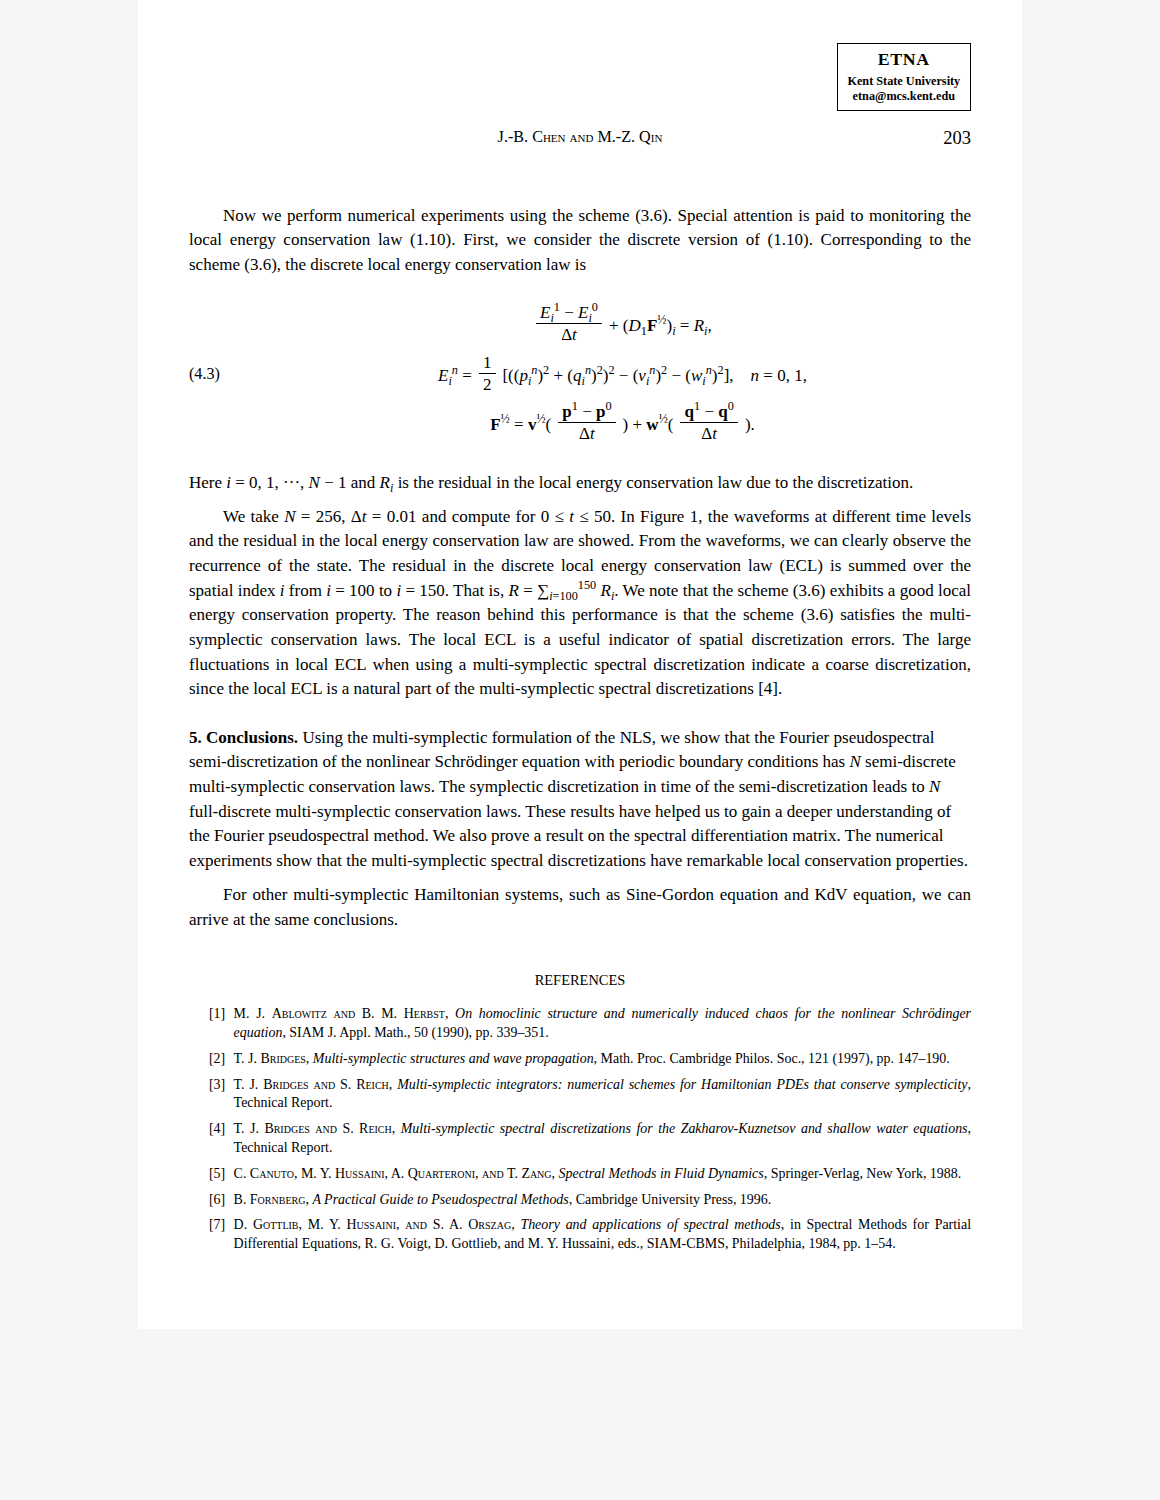ETNA Kent State University etna@mcs.kent.edu
J.-B. Chen and M.-Z. Qin 203
Now we perform numerical experiments using the scheme (3.6). Special attention is paid to monitoring the local energy conservation law (1.10). First, we consider the discrete version of (1.10). Corresponding to the scheme (3.6), the discrete local energy conservation law is
(4.3)
Ei1 − Ei0 Δt + (D1F½)i = Ri,
Ein = 12 [((pin)2 + (qin)2)2 − (vin)2 − (win)2], n = 0, 1,
F½ = v½( p1 − p0 Δt ) + w½( q1 − q0 Δt ).
Here i = 0, 1, ···, N − 1 and Ri is the residual in the local energy conservation law due to the discretization.
We take N = 256, Δt = 0.01 and compute for 0 ≤ t ≤ 50. In Figure 1, the waveforms at different time levels and the residual in the local energy conservation law are showed. From the waveforms, we can clearly observe the recurrence of the state. The residual in the discrete local energy conservation law (ECL) is summed over the spatial index i from i = 100 to i = 150. That is, R = ∑i=100150 Ri. We note that the scheme (3.6) exhibits a good local energy conservation property. The reason behind this performance is that the scheme (3.6) satisfies the multi-symplectic conservation laws. The local ECL is a useful indicator of spatial discretization errors. The large fluctuations in local ECL when using a multi-symplectic spectral discretization indicate a coarse discretization, since the local ECL is a natural part of the multi-symplectic spectral discretizations [4].
5. Conclusions.
Using the multi-symplectic formulation of the NLS, we show that the Fourier pseudospectral semi-discretization of the nonlinear Schrödinger equation with periodic boundary conditions has N semi-discrete multi-symplectic conservation laws. The symplectic discretization in time of the semi-discretization leads to N full-discrete multi-symplectic conservation laws. These results have helped us to gain a deeper understanding of the Fourier pseudospectral method. We also prove a result on the spectral differentiation matrix. The numerical experiments show that the multi-symplectic spectral discretizations have remarkable local conservation properties.
For other multi-symplectic Hamiltonian systems, such as Sine-Gordon equation and KdV equation, we can arrive at the same conclusions.
REFERENCES
[1] M. J. Ablowitz and B. M. Herbst, On homoclinic structure and numerically induced chaos for the nonlinear Schrödinger equation, SIAM J. Appl. Math., 50 (1990), pp. 339–351.
[2] T. J. Bridges, Multi-symplectic structures and wave propagation, Math. Proc. Cambridge Philos. Soc., 121 (1997), pp. 147–190.
[3] T. J. Bridges and S. Reich, Multi-symplectic integrators: numerical schemes for Hamiltonian PDEs that conserve symplecticity, Technical Report.
[4] T. J. Bridges and S. Reich, Multi-symplectic spectral discretizations for the Zakharov-Kuznetsov and shallow water equations, Technical Report.
[5] C. Canuto, M. Y. Hussaini, A. Quarteroni, and T. Zang, Spectral Methods in Fluid Dynamics, Springer-Verlag, New York, 1988.
[6] B. Fornberg, A Practical Guide to Pseudospectral Methods, Cambridge University Press, 1996.
[7] D. Gottlib, M. Y. Hussaini, and S. A. Orszag, Theory and applications of spectral methods, in Spectral Methods for Partial Differential Equations, R. G. Voigt, D. Gottlieb, and M. Y. Hussaini, eds., SIAM-CBMS, Philadelphia, 1984, pp. 1–54.